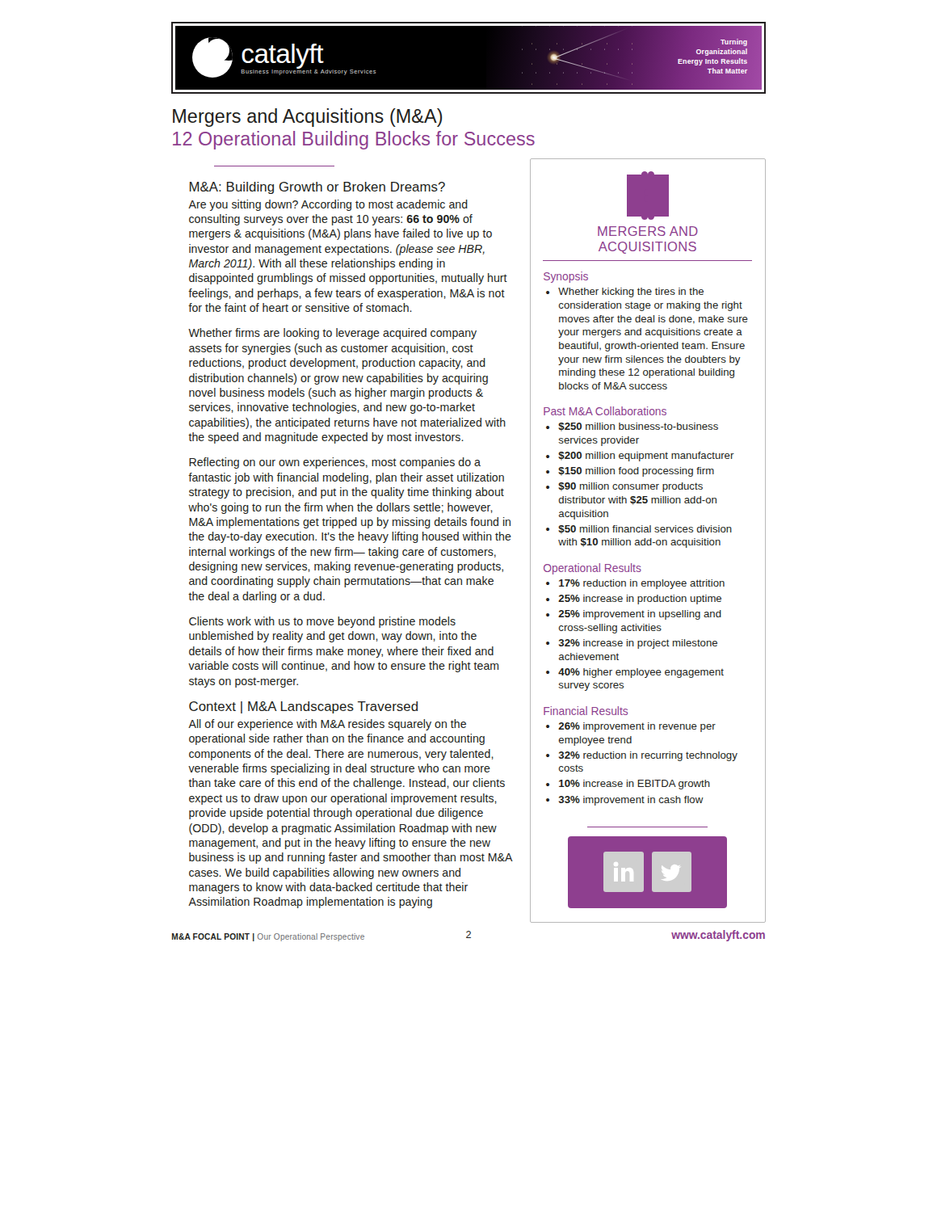catalyft
Business Improvement & Advisory Services
Turning
Organizational
Energy Into Results
That Matter
Mergers and Acquisitions (M&A)12 Operational Building Blocks for Success
M&A: Building Growth or Broken Dreams?
Are you sitting down? According to most academic and consulting surveys over the past 10 years: 66 to 90% of mergers & acquisitions (M&A) plans have failed to live up to investor and management expectations. (please see HBR, March 2011). With all these relationships ending in disappointed grumblings of missed opportunities, mutually hurt feelings, and perhaps, a few tears of exasperation, M&A is not for the faint of heart or sensitive of stomach.
Whether firms are looking to leverage acquired company assets for synergies (such as customer acquisition, cost reductions, product development, production capacity, and distribution channels) or grow new capabilities by acquiring novel business models (such as higher margin products & services, innovative technologies, and new go-to-market capabilities), the anticipated returns have not materialized with the speed and magnitude expected by most investors.
Reflecting on our own experiences, most companies do a fantastic job with financial modeling, plan their asset utilization strategy to precision, and put in the quality time thinking about who's going to run the firm when the dollars settle; however, M&A implementations get tripped up by missing details found in the day-to-day execution. It's the heavy lifting housed within the internal workings of the new firm— taking care of customers, designing new services, making revenue-generating products, and coordinating supply chain permutations—that can make the deal a darling or a dud.
Clients work with us to move beyond pristine models unblemished by reality and get down, way down, into the details of how their firms make money, where their fixed and variable costs will continue, and how to ensure the right team stays on post-merger.
Context | M&A Landscapes Traversed
All of our experience with M&A resides squarely on the operational side rather than on the finance and accounting components of the deal. There are numerous, very talented, venerable firms specializing in deal structure who can more than take care of this end of the challenge. Instead, our clients expect us to draw upon our operational improvement results, provide upside potential through operational due diligence (ODD), develop a pragmatic Assimilation Roadmap with new management, and put in the heavy lifting to ensure the new business is up and running faster and smoother than most M&A cases. We build capabilities allowing new owners and managers to know with data-backed certitude that their Assimilation Roadmap implementation is paying
MERGERS AND
ACQUISITIONS
Synopsis
Whether kicking the tires in the consideration stage or making the right moves after the deal is done, make sure your mergers and acquisitions create a beautiful, growth-oriented team. Ensure your new firm silences the doubters by minding these 12 operational building blocks of M&A success
Past M&A Collaborations
$250 million business-to-business services provider
$200 million equipment manufacturer
$150 million food processing firm
$90 million consumer products distributor with $25 million add-on acquisition
$50 million financial services division with $10 million add-on acquisition
Operational Results
17% reduction in employee attrition
25% increase in production uptime
25% improvement in upselling and cross-selling activities
32% increase in project milestone achievement
40% higher employee engagement survey scores
Financial Results
26% improvement in revenue per employee trend
32% reduction in recurring technology costs
10% increase in EBITDA growth
33% improvement in cash flow
M&A FOCAL POINT | Our Operational Perspective
2
www.catalyft.com